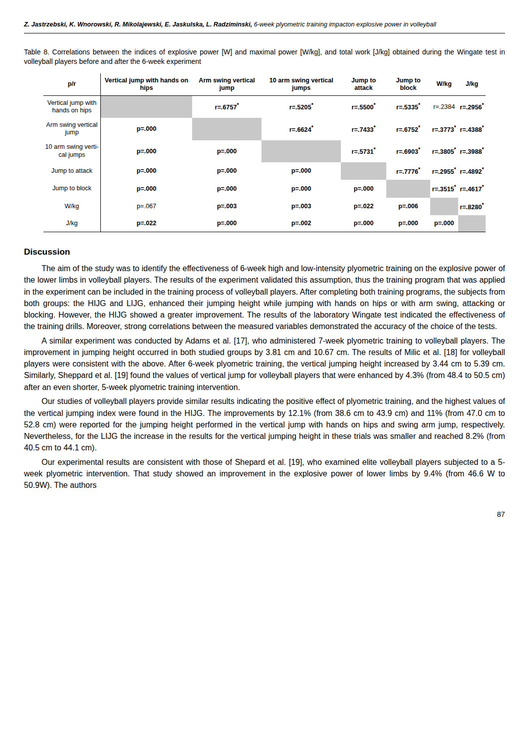Z. Jastrzebski, K. Wnorowski, R. Mikolajewski, E. Jaskulska, L. Radziminski, 6-week plyometric training impacton explosive power in volleyball
Table 8. Correlations between the indices of explosive power [W] and maximal power [W/kg], and total work [J/kg] obtained during the Wingate test in volleyball players before and after the 6-week experiment
| p/r | Vertical jump with hands on hips | Arm swing vertical jump | 10 arm swing vertical jumps | Jump to attack | Jump to block | W/kg | J/kg |
| --- | --- | --- | --- | --- | --- | --- | --- |
| Vertical jump with hands on hips | | r=.6757 * | r=.5205 * | r=.5500 * | r=.5335 * | r=.2384 | r=.2956 * |
| Arm swing vertical jump | p=.000 | | r=.6624 * | r=.7433 * | r=.6752 * | r=.3773 * | r=.4388 * |
| 10 arm swing verti-cal jumps | p=.000 | p=.000 | | r=.5731 * | r=.6903 * | r=.3805 * | r=.3988 * |
| Jump to attack | p=.000 | p=.000 | p=.000 | | r=.7776 * | r=.2955 * | r=.4892 * |
| Jump to block | p=.000 | p=.000 | p=.000 | p=.000 | | r=.3515 * | r=.4617 * |
| W/kg | p=.067 | p=.003 | p=.003 | p=.022 | p=.006 | | r=.8280 * |
| J/kg | p=.022 | p=.000 | p=.002 | p=.000 | p=.000 | p=.000 | |
Discussion
The aim of the study was to identify the effectiveness of 6-week high and low-intensity plyometric training on the explosive power of the lower limbs in volleyball players. The results of the experiment validated this assumption, thus the training program that was applied in the experiment can be included in the training process of volleyball players. After completing both training programs, the subjects from both groups: the HIJG and LIJG, enhanced their jumping height while jumping with hands on hips or with arm swing, attacking or blocking. However, the HIJG showed a greater improvement. The results of the laboratory Wingate test indicated the effectiveness of the training drills. Moreover, strong correlations between the measured variables demonstrated the accuracy of the choice of the tests.
A similar experiment was conducted by Adams et al. [17], who administered 7-week plyometric training to volleyball players. The improvement in jumping height occurred in both studied groups by 3.81 cm and 10.67 cm. The results of Milic et al. [18] for volleyball players were consistent with the above. After 6-week plyometric training, the vertical jumping height increased by 3.44 cm to 5.39 cm. Similarly, Sheppard et al. [19] found the values of vertical jump for volleyball players that were enhanced by 4.3% (from 48.4 to 50.5 cm) after an even shorter, 5-week plyometric training intervention.
Our studies of volleyball players provide similar results indicating the positive effect of plyometric training, and the highest values of the vertical jumping index were found in the HIJG. The improvements by 12.1% (from 38.6 cm to 43.9 cm) and 11% (from 47.0 cm to 52.8 cm) were reported for the jumping height performed in the vertical jump with hands on hips and swing arm jump, respectively. Nevertheless, for the LIJG the increase in the results for the vertical jumping height in these trials was smaller and reached 8.2% (from 40.5 cm to 44.1 cm).
Our experimental results are consistent with those of Shepard et al. [19], who examined elite volleyball players subjected to a 5-week plyometric intervention. That study showed an improvement in the explosive power of lower limbs by 9.4% (from 46.6 W to 50.9W). The authors
87